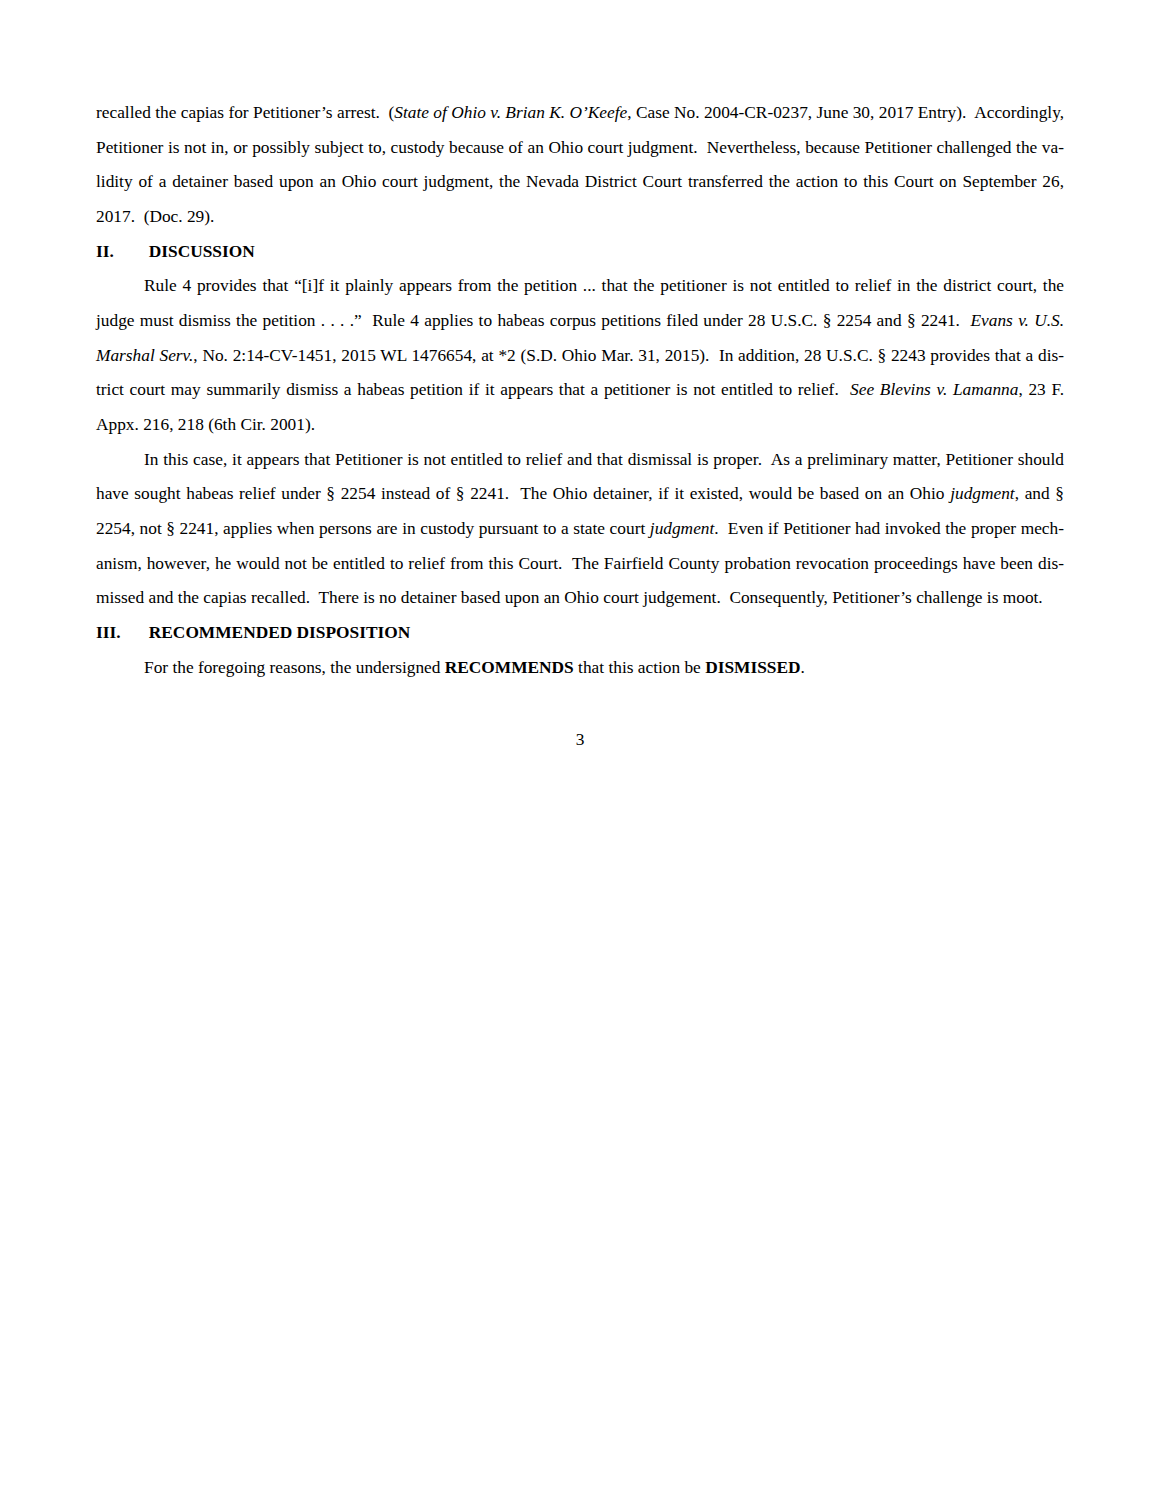recalled the capias for Petitioner’s arrest. (State of Ohio v. Brian K. O’Keefe, Case No. 2004-CR-0237, June 30, 2017 Entry). Accordingly, Petitioner is not in, or possibly subject to, custody because of an Ohio court judgment. Nevertheless, because Petitioner challenged the validity of a detainer based upon an Ohio court judgment, the Nevada District Court transferred the action to this Court on September 26, 2017. (Doc. 29).
II. DISCUSSION
Rule 4 provides that “[i]f it plainly appears from the petition ... that the petitioner is not entitled to relief in the district court, the judge must dismiss the petition . . . .” Rule 4 applies to habeas corpus petitions filed under 28 U.S.C. § 2254 and § 2241. Evans v. U.S. Marshal Serv., No. 2:14-CV-1451, 2015 WL 1476654, at *2 (S.D. Ohio Mar. 31, 2015). In addition, 28 U.S.C. § 2243 provides that a district court may summarily dismiss a habeas petition if it appears that a petitioner is not entitled to relief. See Blevins v. Lamanna, 23 F. Appx. 216, 218 (6th Cir. 2001).
In this case, it appears that Petitioner is not entitled to relief and that dismissal is proper. As a preliminary matter, Petitioner should have sought habeas relief under § 2254 instead of § 2241. The Ohio detainer, if it existed, would be based on an Ohio judgment, and § 2254, not § 2241, applies when persons are in custody pursuant to a state court judgment. Even if Petitioner had invoked the proper mechanism, however, he would not be entitled to relief from this Court. The Fairfield County probation revocation proceedings have been dismissed and the capias recalled. There is no detainer based upon an Ohio court judgement. Consequently, Petitioner’s challenge is moot.
III. RECOMMENDED DISPOSITION
For the foregoing reasons, the undersigned RECOMMENDS that this action be DISMISSED.
3